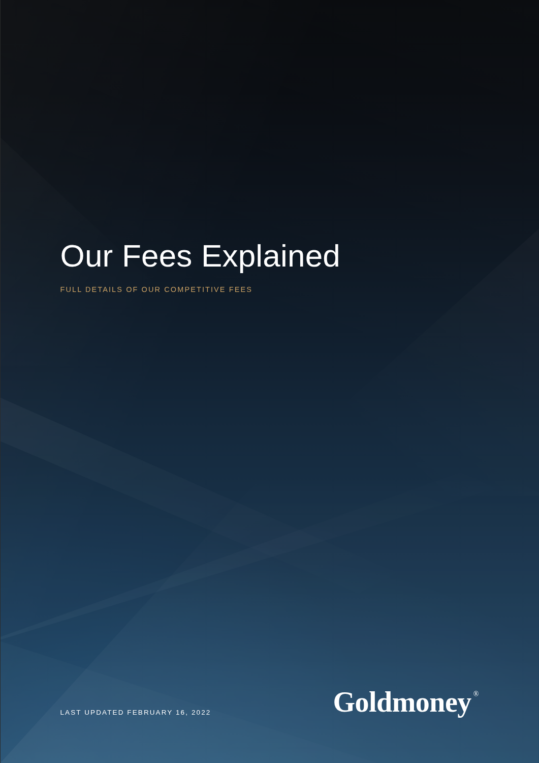Our Fees Explained
Full details of our competitive fees
Last updated February 16, 2022
Goldmoney®